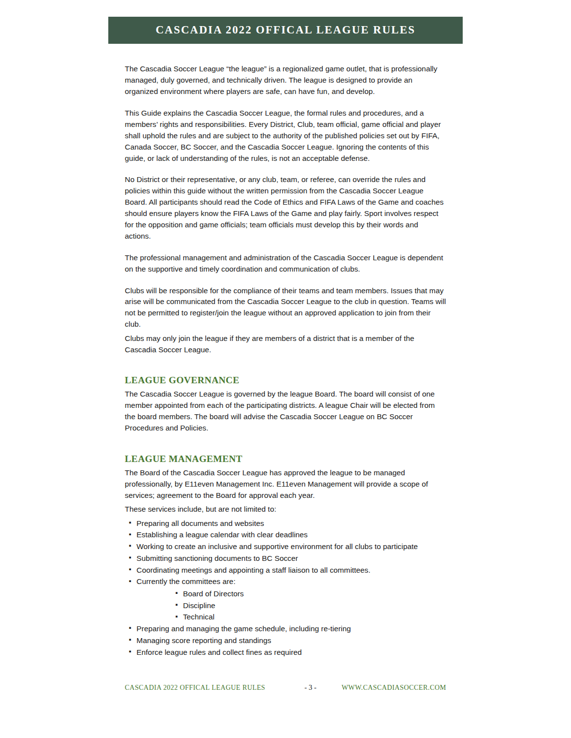Cascadia 2022 Offical League Rules
The Cascadia Soccer League “the league” is a regionalized game outlet, that is professionally managed, duly governed, and technically driven. The league is designed to provide an organized environment where players are safe, can have fun, and develop.
This Guide explains the Cascadia Soccer League, the formal rules and procedures, and a members’ rights and responsibilities. Every District, Club, team official, game official and player shall uphold the rules and are subject to the authority of the published policies set out by FIFA, Canada Soccer, BC Soccer, and the Cascadia Soccer League. Ignoring the contents of this guide, or lack of understanding of the rules, is not an acceptable defense.
No District or their representative, or any club, team, or referee, can override the rules and policies within this guide without the written permission from the Cascadia Soccer League Board. All participants should read the Code of Ethics and FIFA Laws of the Game and coaches should ensure players know the FIFA Laws of the Game and play fairly. Sport involves respect for the opposition and game officials; team officials must develop this by their words and actions.
The professional management and administration of the Cascadia Soccer League is dependent on the supportive and timely coordination and communication of clubs.
Clubs will be responsible for the compliance of their teams and team members. Issues that may arise will be communicated from the Cascadia Soccer League to the club in question. Teams will not be permitted to register/join the league without an approved application to join from their club.
Clubs may only join the league if they are members of a district that is a member of the Cascadia Soccer League.
League Governance
The Cascadia Soccer League is governed by the league Board. The board will consist of one member appointed from each of the participating districts. A league Chair will be elected from the board members. The board will advise the Cascadia Soccer League on BC Soccer Procedures and Policies.
League Management
The Board of the Cascadia Soccer League has approved the league to be managed professionally, by E11even Management Inc. E11even Management will provide a scope of services; agreement to the Board for approval each year.
These services include, but are not limited to:
Preparing all documents and websites
Establishing a league calendar with clear deadlines
Working to create an inclusive and supportive environment for all clubs to participate
Submitting sanctioning documents to BC Soccer
Coordinating meetings and appointing a staff liaison to all committees.
Currently the committees are:
Board of Directors
Discipline
Technical
Preparing and managing the game schedule, including re-tiering
Managing score reporting and standings
Enforce league rules and collect fines as required
Cascadia 2022 Offical League Rules
- 3 -
www.cascadiasoccer.com